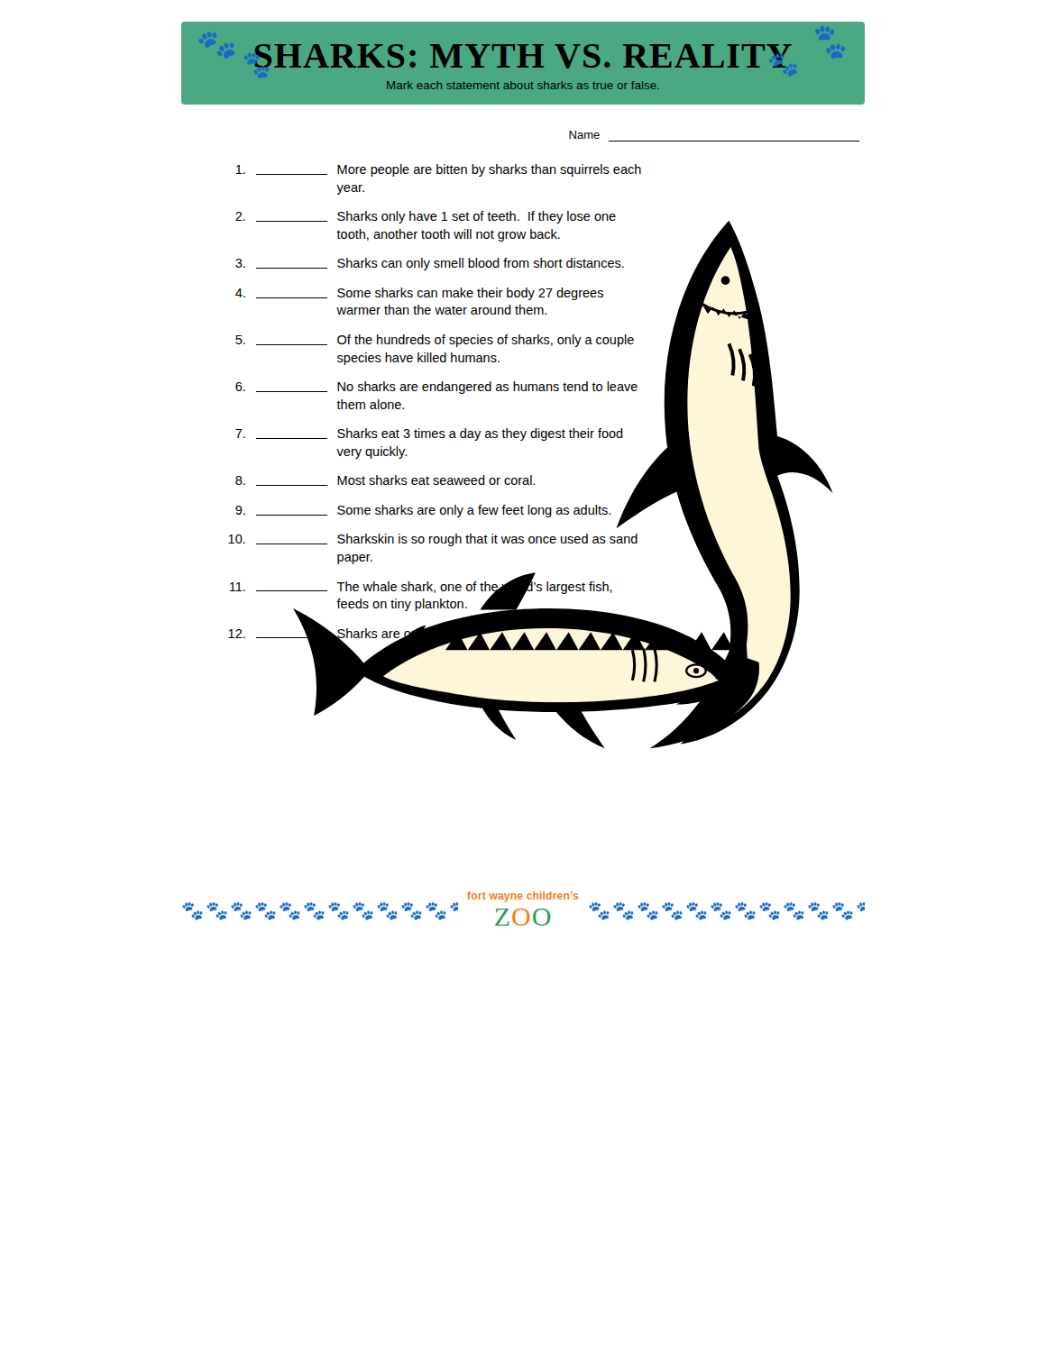🐾 🐾 🐾 🐾
Sharks: Myth vs. Reality
Mark each statement about sharks as true or false.
Name
More people are bitten by sharks than squirrels each year.
Sharks only have 1 set of teeth. If they lose one tooth, another tooth will not grow back.
Sharks can only smell blood from short distances.
Some sharks can make their body 27 degrees warmer than the water around them.
Of the hundreds of species of sharks, only a couple species have killed humans.
No sharks are endangered as humans tend to leave them alone.
Sharks eat 3 times a day as they digest their food very quickly.
Most sharks eat seaweed or coral.
Some sharks are only a few feet long as adults.
Sharkskin is so rough that it was once used as sand paper.
The whale shark, one of the world’s largest fish, feeds on tiny plankton.
Sharks are only found in small lakes.
🐾🐾🐾🐾🐾🐾🐾🐾🐾🐾🐾🐾
fort wayne children’s
ZOO
🐾🐾🐾🐾🐾🐾🐾🐾🐾🐾🐾🐾